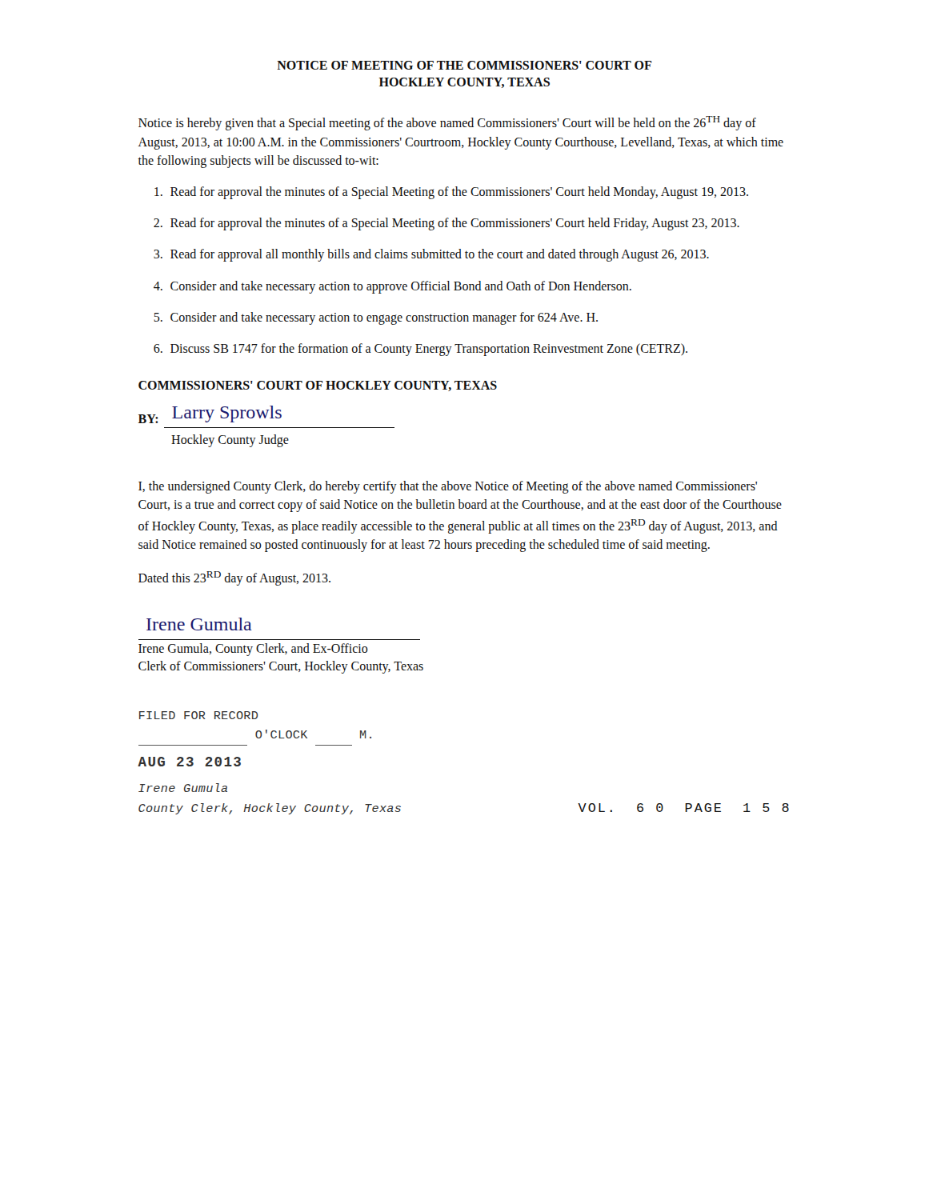NOTICE OF MEETING OF THE COMMISSIONERS' COURT OF HOCKLEY COUNTY, TEXAS
Notice is hereby given that a Special meeting of the above named Commissioners' Court will be held on the 26TH day of August, 2013, at 10:00 A.M. in the Commissioners' Courtroom, Hockley County Courthouse, Levelland, Texas, at which time the following subjects will be discussed to-wit:
Read for approval the minutes of a Special Meeting of the Commissioners' Court held Monday, August 19, 2013.
Read for approval the minutes of a Special Meeting of the Commissioners' Court held Friday, August 23, 2013.
Read for approval all monthly bills and claims submitted to the court and dated through August 26, 2013.
Consider and take necessary action to approve Official Bond and Oath of Don Henderson.
Consider and take necessary action to engage construction manager for 624 Ave. H.
Discuss SB 1747 for the formation of a County Energy Transportation Reinvestment Zone (CETRZ).
COMMISSIONERS' COURT OF HOCKLEY COUNTY, TEXAS
BY: Larry Sprowls
Hockley County Judge
I, the undersigned County Clerk, do hereby certify that the above Notice of Meeting of the above named Commissioners' Court, is a true and correct copy of said Notice on the bulletin board at the Courthouse, and at the east door of the Courthouse of Hockley County, Texas, as place readily accessible to the general public at all times on the 23RD day of August, 2013, and said Notice remained so posted continuously for at least 72 hours preceding the scheduled time of said meeting.
Dated this 23RD day of August, 2013.
Irene Gumula
Irene Gumula, County Clerk, and Ex-Officio
Clerk of Commissioners' Court, Hockley County, Texas
FILED FOR RECORD
O'CLOCK M.
AUG 23 2013
Irene Gumula
County Clerk, Hockley County, Texas
VOL. 6 0 PAGE 1 5 8